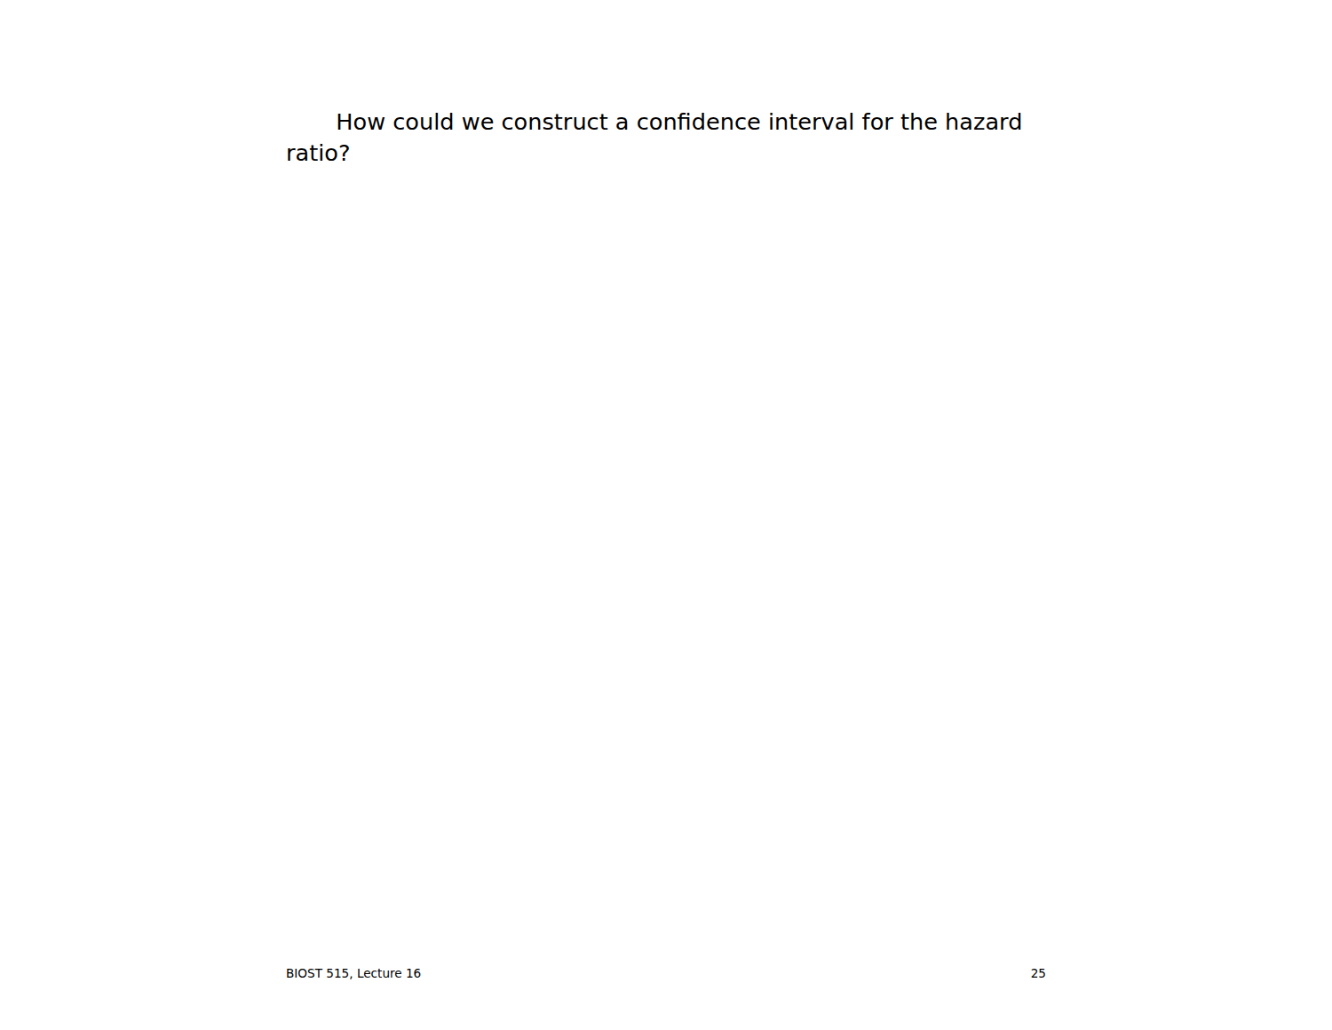How could we construct a confidence interval for the hazard ratio?
BIOST 515, Lecture 16 25